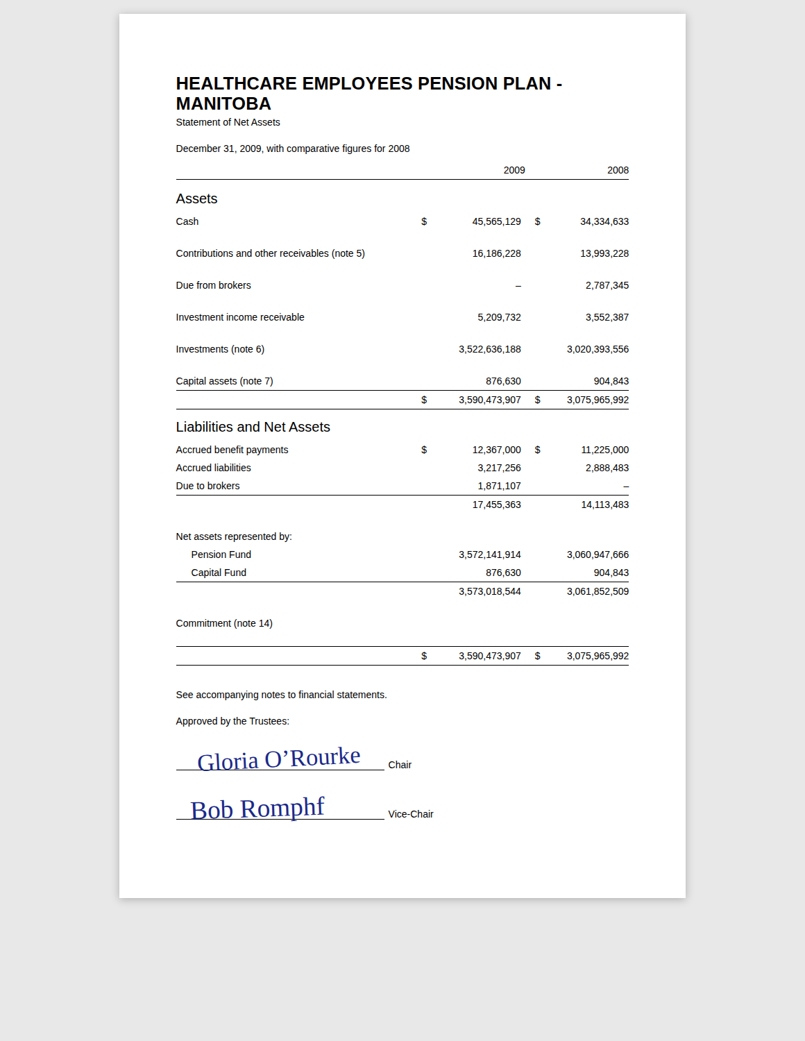HEALTHCARE EMPLOYEES PENSION PLAN - MANITOBA
Statement of Net Assets
December 31, 2009, with comparative figures for 2008
| | 2009 | 2008 |
| Assets | |
| Cash | $ | 45,565,129 | $ | 34,334,633 |
| Contributions and other receivables (note 5) | | 16,186,228 | | 13,993,228 |
| Due from brokers | | – | | 2,787,345 |
| Investment income receivable | | 5,209,732 | | 3,552,387 |
| Investments (note 6) | | 3,522,636,188 | | 3,020,393,556 |
| Capital assets (note 7) | | 876,630 | | 904,843 |
| | $ | 3,590,473,907 | $ | 3,075,965,992 |
| Liabilities and Net Assets | |
| Accrued benefit payments | $ | 12,367,000 | $ | 11,225,000 |
| Accrued liabilities | | 3,217,256 | | 2,888,483 |
| Due to brokers | | 1,871,107 | | – |
| | | 17,455,363 | | 14,113,483 |
| Net assets represented by: | |
| Pension Fund | | 3,572,141,914 | | 3,060,947,666 |
| Capital Fund | | 876,630 | | 904,843 |
| | | 3,573,018,544 | | 3,061,852,509 |
| Commitment (note 14) | |
| | $ | 3,590,473,907 | $ | 3,075,965,992 |
See accompanying notes to financial statements.
Approved by the Trustees:
Gloria O’Rourke
Chair
Bob Romphf
Vice-Chair